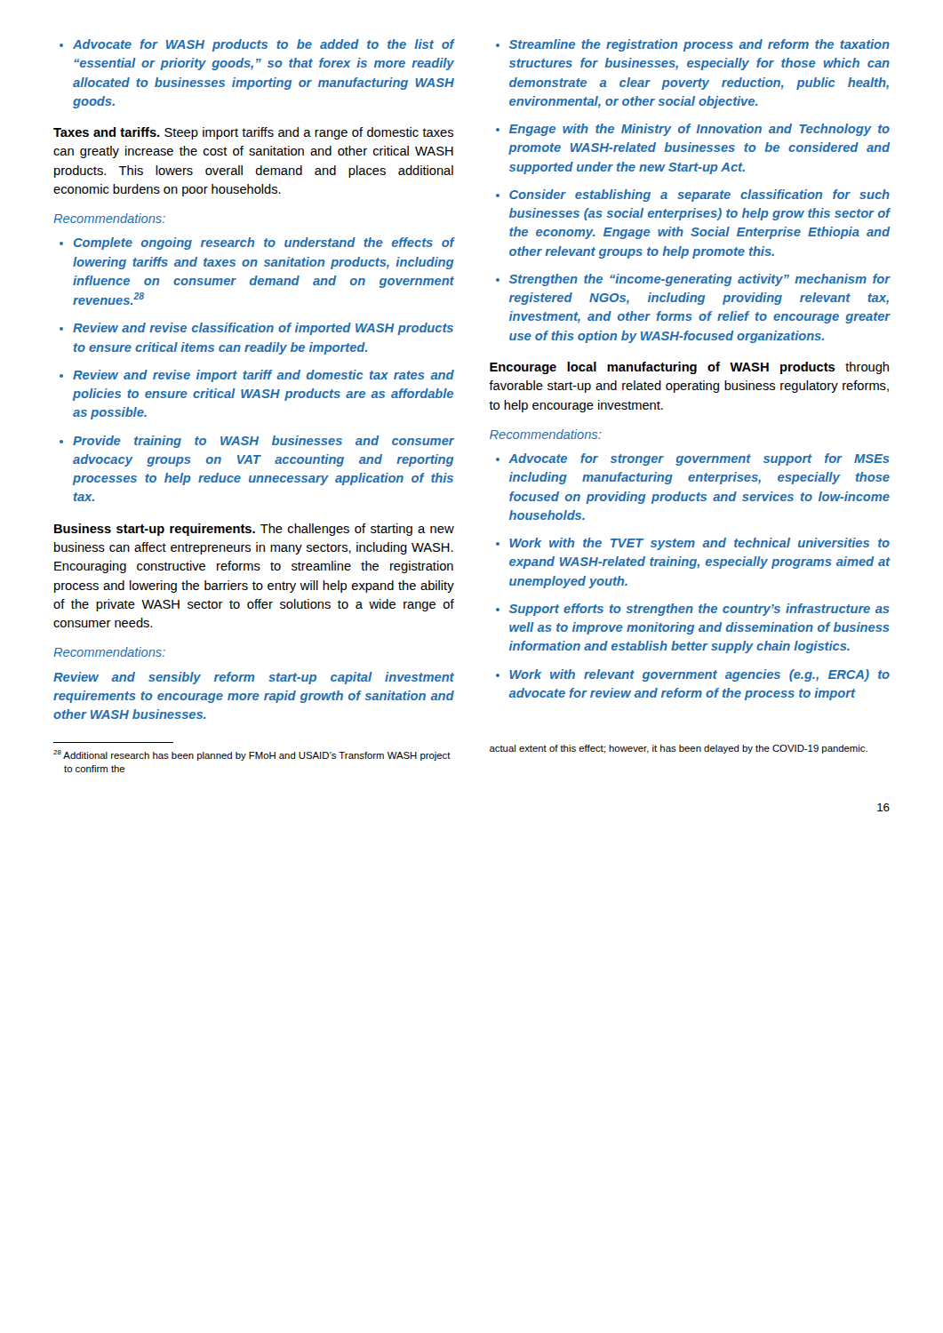Advocate for WASH products to be added to the list of “essential or priority goods,” so that forex is more readily allocated to businesses importing or manufacturing WASH goods.
Taxes and tariffs. Steep import tariffs and a range of domestic taxes can greatly increase the cost of sanitation and other critical WASH products. This lowers overall demand and places additional economic burdens on poor households.
Recommendations:
Complete ongoing research to understand the effects of lowering tariffs and taxes on sanitation products, including influence on consumer demand and on government revenues.28
Review and revise classification of imported WASH products to ensure critical items can readily be imported.
Review and revise import tariff and domestic tax rates and policies to ensure critical WASH products are as affordable as possible.
Provide training to WASH businesses and consumer advocacy groups on VAT accounting and reporting processes to help reduce unnecessary application of this tax.
Business start-up requirements. The challenges of starting a new business can affect entrepreneurs in many sectors, including WASH. Encouraging constructive reforms to streamline the registration process and lowering the barriers to entry will help expand the ability of the private WASH sector to offer solutions to a wide range of consumer needs.
Recommendations:
Review and sensibly reform start-up capital investment requirements to encourage more rapid growth of sanitation and other WASH businesses.
Streamline the registration process and reform the taxation structures for businesses, especially for those which can demonstrate a clear poverty reduction, public health, environmental, or other social objective.
Engage with the Ministry of Innovation and Technology to promote WASH-related businesses to be considered and supported under the new Start-up Act.
Consider establishing a separate classification for such businesses (as social enterprises) to help grow this sector of the economy. Engage with Social Enterprise Ethiopia and other relevant groups to help promote this.
Strengthen the “income-generating activity” mechanism for registered NGOs, including providing relevant tax, investment, and other forms of relief to encourage greater use of this option by WASH-focused organizations.
Encourage local manufacturing of WASH products through favorable start-up and related operating business regulatory reforms, to help encourage investment.
Recommendations:
Advocate for stronger government support for MSEs including manufacturing enterprises, especially those focused on providing products and services to low-income households.
Work with the TVET system and technical universities to expand WASH-related training, especially programs aimed at unemployed youth.
Support efforts to strengthen the country’s infrastructure as well as to improve monitoring and dissemination of business information and establish better supply chain logistics.
Work with relevant government agencies (e.g., ERCA) to advocate for review and reform of the process to import
28 Additional research has been planned by FMoH and USAID’s Transform WASH project to confirm the
actual extent of this effect; however, it has been delayed by the COVID-19 pandemic.
16